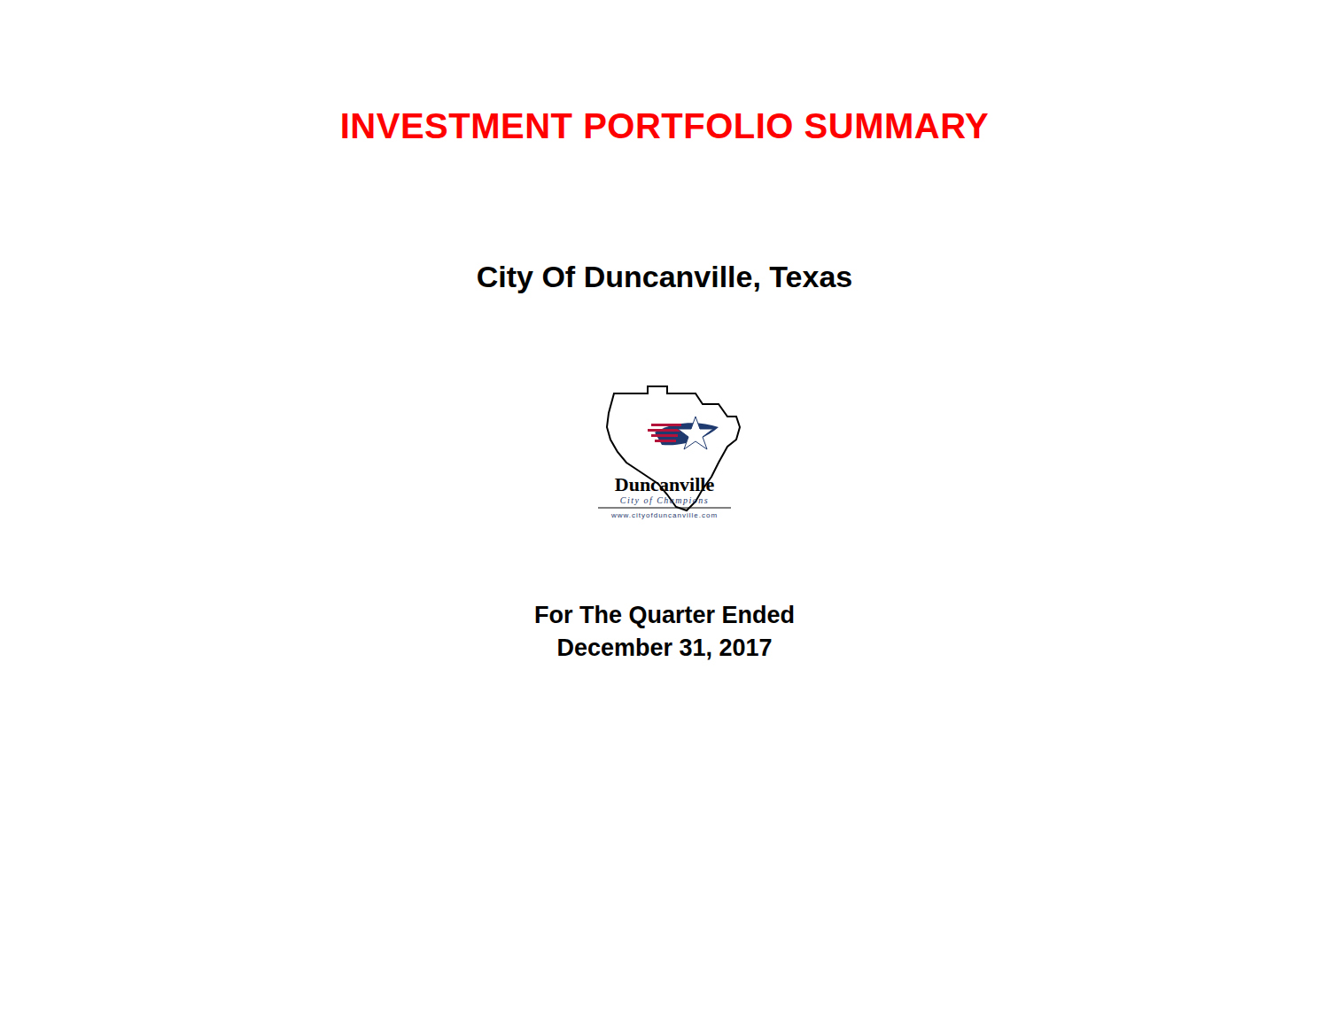INVESTMENT PORTFOLIO SUMMARY
City Of Duncanville, Texas
Duncanville City of Champions www.cityofduncanville.com
For The Quarter Ended
December 31, 2017